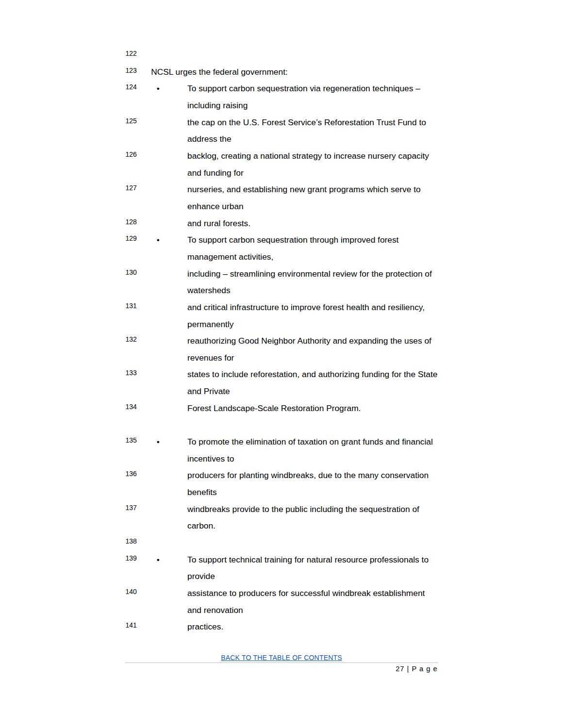| 122 | |
| 123 | NCSL urges the federal government: |
| 124 | • To support carbon sequestration via regeneration techniques – including raising |
| 125 | the cap on the U.S. Forest Service’s Reforestation Trust Fund to address the |
| 126 | backlog, creating a national strategy to increase nursery capacity and funding for |
| 127 | nurseries, and establishing new grant programs which serve to enhance urban |
| 128 | and rural forests. |
| 129 | • To support carbon sequestration through improved forest management activities, |
| 130 | including – streamlining environmental review for the protection of watersheds |
| 131 | and critical infrastructure to improve forest health and resiliency, permanently |
| 132 | reauthorizing Good Neighbor Authority and expanding the uses of revenues for |
| 133 | states to include reforestation, and authorizing funding for the State and Private |
| 134 | Forest Landscape-Scale Restoration Program. |
| 135 | • To promote the elimination of taxation on grant funds and financial incentives to |
| 136 | producers for planting windbreaks, due to the many conservation benefits |
| 137 | windbreaks provide to the public including the sequestration of carbon. |
| 138 | |
| 139 | • To support technical training for natural resource professionals to provide |
| 140 | assistance to producers for successful windbreak establishment and renovation |
| 141 | practices. |
BACK TO THE TABLE OF CONTENTS
27 | P a g e